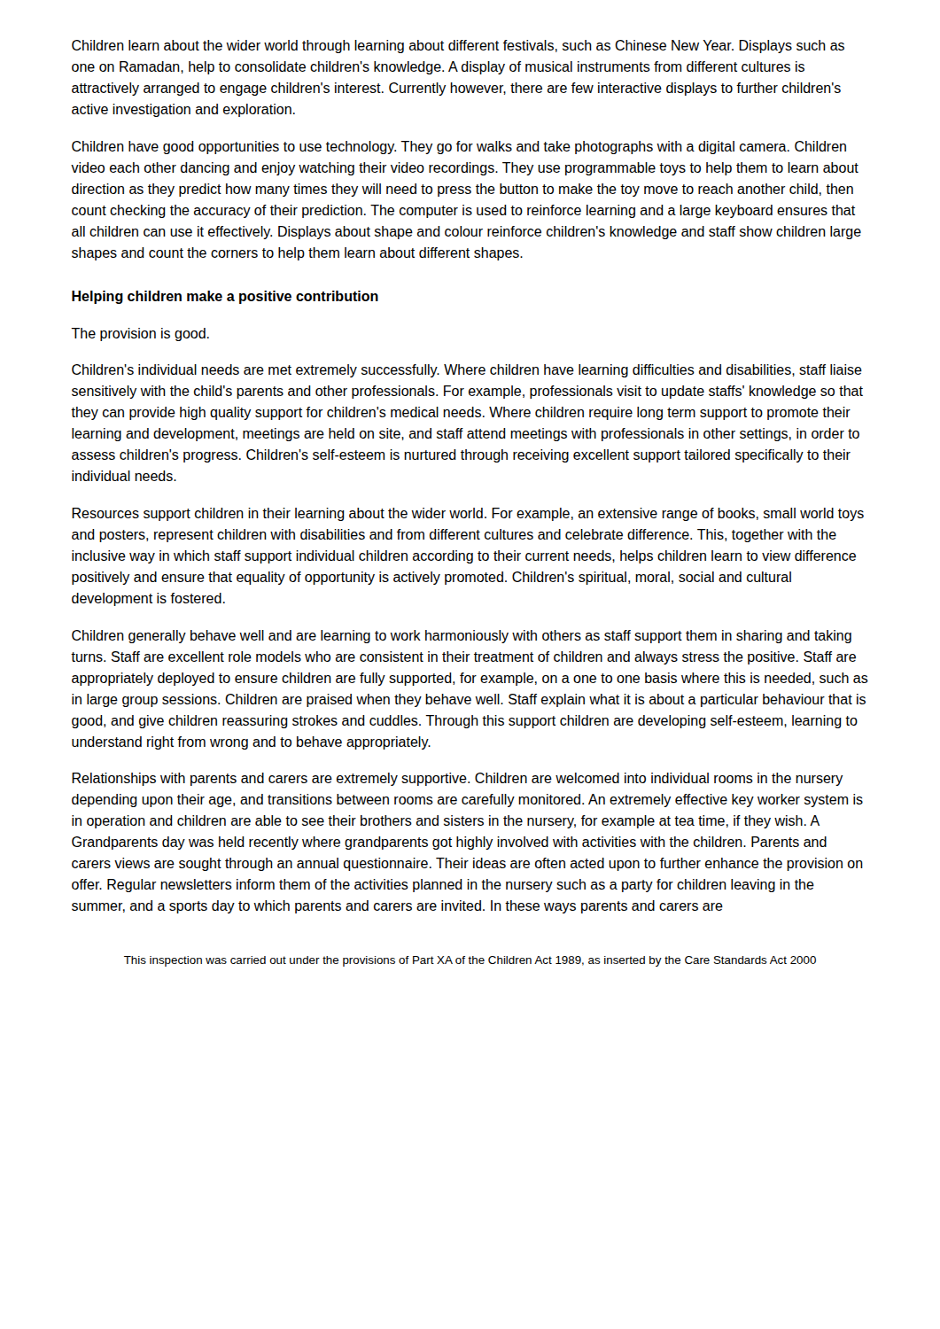Children learn about the wider world through learning about different festivals, such as Chinese New Year. Displays such as one on Ramadan, help to consolidate children's knowledge. A display of musical instruments from different cultures is attractively arranged to engage children's interest. Currently however, there are few interactive displays to further children's active investigation and exploration.
Children have good opportunities to use technology. They go for walks and take photographs with a digital camera. Children video each other dancing and enjoy watching their video recordings. They use programmable toys to help them to learn about direction as they predict how many times they will need to press the button to make the toy move to reach another child, then count checking the accuracy of their prediction. The computer is used to reinforce learning and a large keyboard ensures that all children can use it effectively. Displays about shape and colour reinforce children's knowledge and staff show children large shapes and count the corners to help them learn about different shapes.
Helping children make a positive contribution
The provision is good.
Children's individual needs are met extremely successfully. Where children have learning difficulties and disabilities, staff liaise sensitively with the child's parents and other professionals. For example, professionals visit to update staffs' knowledge so that they can provide high quality support for children's medical needs. Where children require long term support to promote their learning and development, meetings are held on site, and staff attend meetings with professionals in other settings, in order to assess children's progress. Children's self-esteem is nurtured through receiving excellent support tailored specifically to their individual needs.
Resources support children in their learning about the wider world. For example, an extensive range of books, small world toys and posters, represent children with disabilities and from different cultures and celebrate difference. This, together with the inclusive way in which staff support individual children according to their current needs, helps children learn to view difference positively and ensure that equality of opportunity is actively promoted. Children's spiritual, moral, social and cultural development is fostered.
Children generally behave well and are learning to work harmoniously with others as staff support them in sharing and taking turns. Staff are excellent role models who are consistent in their treatment of children and always stress the positive. Staff are appropriately deployed to ensure children are fully supported, for example, on a one to one basis where this is needed, such as in large group sessions. Children are praised when they behave well. Staff explain what it is about a particular behaviour that is good, and give children reassuring strokes and cuddles. Through this support children are developing self-esteem, learning to understand right from wrong and to behave appropriately.
Relationships with parents and carers are extremely supportive. Children are welcomed into individual rooms in the nursery depending upon their age, and transitions between rooms are carefully monitored. An extremely effective key worker system is in operation and children are able to see their brothers and sisters in the nursery, for example at tea time, if they wish. A Grandparents day was held recently where grandparents got highly involved with activities with the children. Parents and carers views are sought through an annual questionnaire. Their ideas are often acted upon to further enhance the provision on offer. Regular newsletters inform them of the activities planned in the nursery such as a party for children leaving in the summer, and a sports day to which parents and carers are invited. In these ways parents and carers are
This inspection was carried out under the provisions of Part XA of the Children Act 1989, as inserted by the Care Standards Act 2000